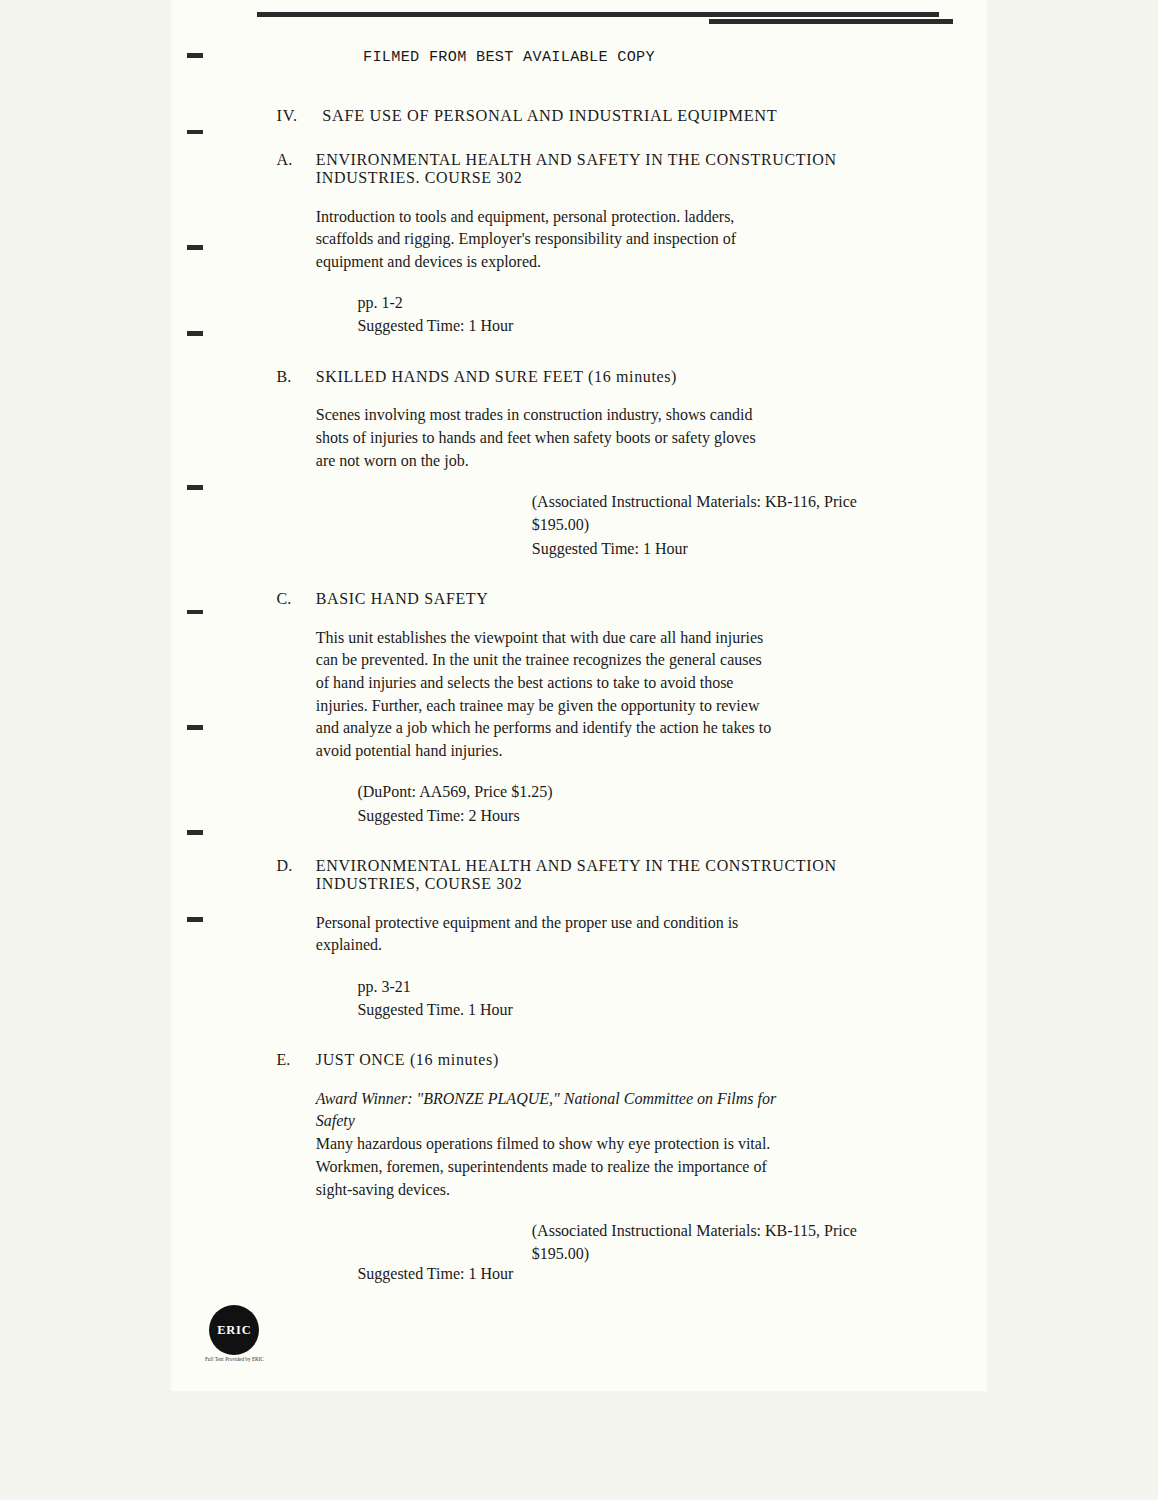FILMED FROM BEST AVAILABLE COPY
IV. SAFE USE OF PERSONAL AND INDUSTRIAL EQUIPMENT
A.
ENVIRONMENTAL HEALTH AND SAFETY IN THE CONSTRUCTION
INDUSTRIES. COURSE 302
Introduction to tools and equipment, personal protection. ladders,
scaffolds and rigging. Employer's responsibility and inspection of
equipment and devices is explored.
pp. 1-2
Suggested Time: 1 Hour
B.
SKILLED HANDS AND SURE FEET (16 minutes)
Scenes involving most trades in construction industry, shows candid
shots of injuries to hands and feet when safety boots or safety gloves
are not worn on the job.
(Associated Instructional Materials: KB-116, Price
$195.00)
Suggested Time: 1 Hour
C.
BASIC HAND SAFETY
This unit establishes the viewpoint that with due care all hand injuries
can be prevented. In the unit the trainee recognizes the general causes
of hand injuries and selects the best actions to take to avoid those
injuries. Further, each trainee may be given the opportunity to review
and analyze a job which he performs and identify the action he takes to
avoid potential hand injuries.
(DuPont: AA569, Price $1.25)
Suggested Time: 2 Hours
D.
ENVIRONMENTAL HEALTH AND SAFETY IN THE CONSTRUCTION
INDUSTRIES, COURSE 302
Personal protective equipment and the proper use and condition is
explained.
pp. 3-21
Suggested Time. 1 Hour
E.
JUST ONCE (16 minutes)
Award Winner: "BRONZE PLAQUE," National Committee on Films for
Safety
Many hazardous operations filmed to show why eye protection is vital.
Workmen, foremen, superintendents made to realize the importance of
sight-saving devices.
(Associated Instructional Materials: KB-115, Price
$195.00)
Suggested Time: 1 Hour
ERIC
Full Text Provided by ERIC